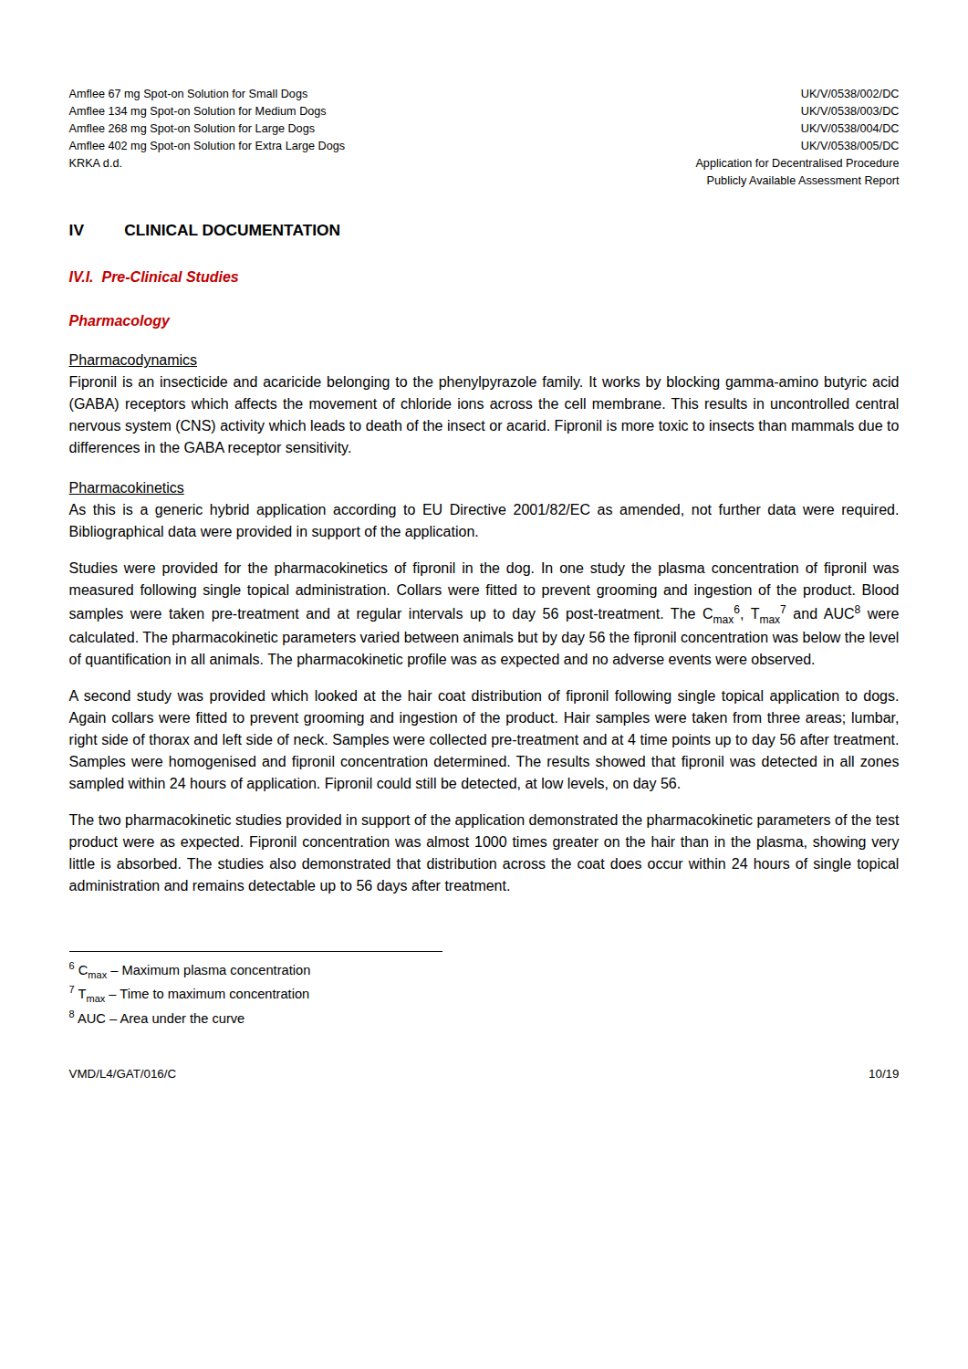Amflee 67 mg Spot-on Solution for Small Dogs
Amflee 134 mg Spot-on Solution for Medium Dogs
Amflee 268 mg Spot-on Solution for Large Dogs
Amflee 402 mg Spot-on Solution for Extra Large Dogs
KRKA d.d.
UK/V/0538/002/DC
UK/V/0538/003/DC
UK/V/0538/004/DC
UK/V/0538/005/DC
Application for Decentralised Procedure
Publicly Available Assessment Report
IVCLINICAL DOCUMENTATION
IV.I. Pre-Clinical Studies
Pharmacology
Pharmacodynamics
Fipronil is an insecticide and acaricide belonging to the phenylpyrazole family. It works by blocking gamma-amino butyric acid (GABA) receptors which affects the movement of chloride ions across the cell membrane. This results in uncontrolled central nervous system (CNS) activity which leads to death of the insect or acarid. Fipronil is more toxic to insects than mammals due to differences in the GABA receptor sensitivity.
Pharmacokinetics
As this is a generic hybrid application according to EU Directive 2001/82/EC as amended, not further data were required. Bibliographical data were provided in support of the application.
Studies were provided for the pharmacokinetics of fipronil in the dog. In one study the plasma concentration of fipronil was measured following single topical administration. Collars were fitted to prevent grooming and ingestion of the product. Blood samples were taken pre-treatment and at regular intervals up to day 56 post-treatment. The Cmax6, Tmax7 and AUC8 were calculated. The pharmacokinetic parameters varied between animals but by day 56 the fipronil concentration was below the level of quantification in all animals. The pharmacokinetic profile was as expected and no adverse events were observed.
A second study was provided which looked at the hair coat distribution of fipronil following single topical application to dogs. Again collars were fitted to prevent grooming and ingestion of the product. Hair samples were taken from three areas; lumbar, right side of thorax and left side of neck. Samples were collected pre-treatment and at 4 time points up to day 56 after treatment. Samples were homogenised and fipronil concentration determined. The results showed that fipronil was detected in all zones sampled within 24 hours of application. Fipronil could still be detected, at low levels, on day 56.
The two pharmacokinetic studies provided in support of the application demonstrated the pharmacokinetic parameters of the test product were as expected. Fipronil concentration was almost 1000 times greater on the hair than in the plasma, showing very little is absorbed. The studies also demonstrated that distribution across the coat does occur within 24 hours of single topical administration and remains detectable up to 56 days after treatment.
6 Cmax – Maximum plasma concentration
7 Tmax – Time to maximum concentration
8 AUC – Area under the curve
VMD/L4/GAT/016/C
10/19